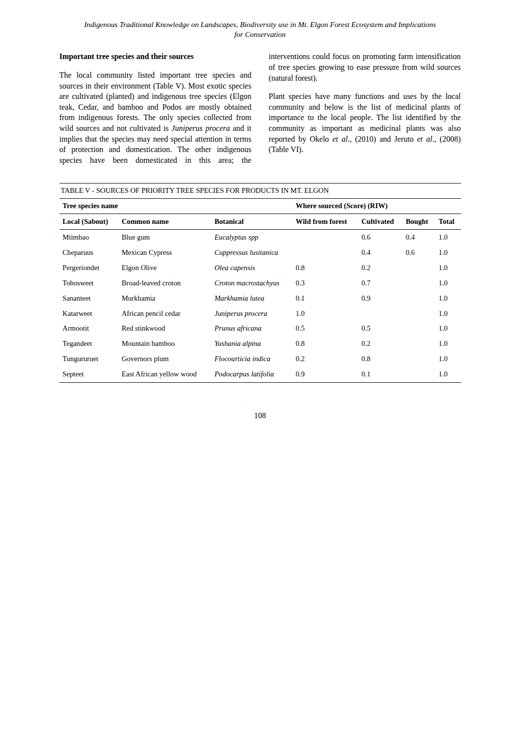Indigenous Traditional Knowledge on Landscapes, Biodiversity use in Mt. Elgon Forest Ecosystem and Implications
for Conservation
Important tree species and their sources
The local community listed important tree species and sources in their environment (Table V). Most exotic species are cultivated (planted) and indigenous tree species (Elgon teak, Cedar, and bamboo and Podos are mostly obtained from indigenous forests. The only species collected from wild sources and not cultivated is Juniperus procera and it implies that the species may need special attention in terms of protection and domestication. The other indigenous species have been domesticated in this area; the interventions could focus on promoting farm intensification of tree species growing to ease pressure from wild sources (natural forest).
Plant species have many functions and uses by the local community and below is the list of medicinal plants of importance to the local people. The list identified by the community as important as medicinal plants was also reported by Okelo et al., (2010) and Jeruto et al., (2008) (Table VI).
TABLE V - SOURCES OF PRIORITY TREE SPECIES FOR PRODUCTS IN MT. ELGON
| Tree species name | Where sourced (Score) (RIW) |
| --- | --- |
| Local (Sabout) | Common name | Botanical | Wild from forest | Cultivated | Bought | Total |
| Mtimbao | Blue gum | Eucalyptus spp | | 0.6 | 0.4 | 1.0 |
| Cheparuus | Mexican Cypress | Cuppressus lusitanica | | 0.4 | 0.6 | 1.0 |
| Pergeriondet | Elgon Olive | Olea capensis | 0.8 | 0.2 | | 1.0 |
| Tobosweet | Broad-leaved croton | Croton macrostachyus | 0.3 | 0.7 | | 1.0 |
| Sananteet | Murkhamia | Markhamia lutea | 0.1 | 0.9 | | 1.0 |
| Katarweet | African pencil cedar | Juniperus procera | 1.0 | | | 1.0 |
| Armootit | Red stinkwood | Prunus africana | 0.5 | 0.5 | | 1.0 |
| Tegandeet | Mountain bamboo | Yushania alpina | 0.8 | 0.2 | | 1.0 |
| Tungururuet | Governors plum | Flocourticia indica | 0.2 | 0.8 | | 1.0 |
| Septeet | East African yellow wood | Podocarpus latifolia | 0.9 | 0.1 | | 1.0 |
108